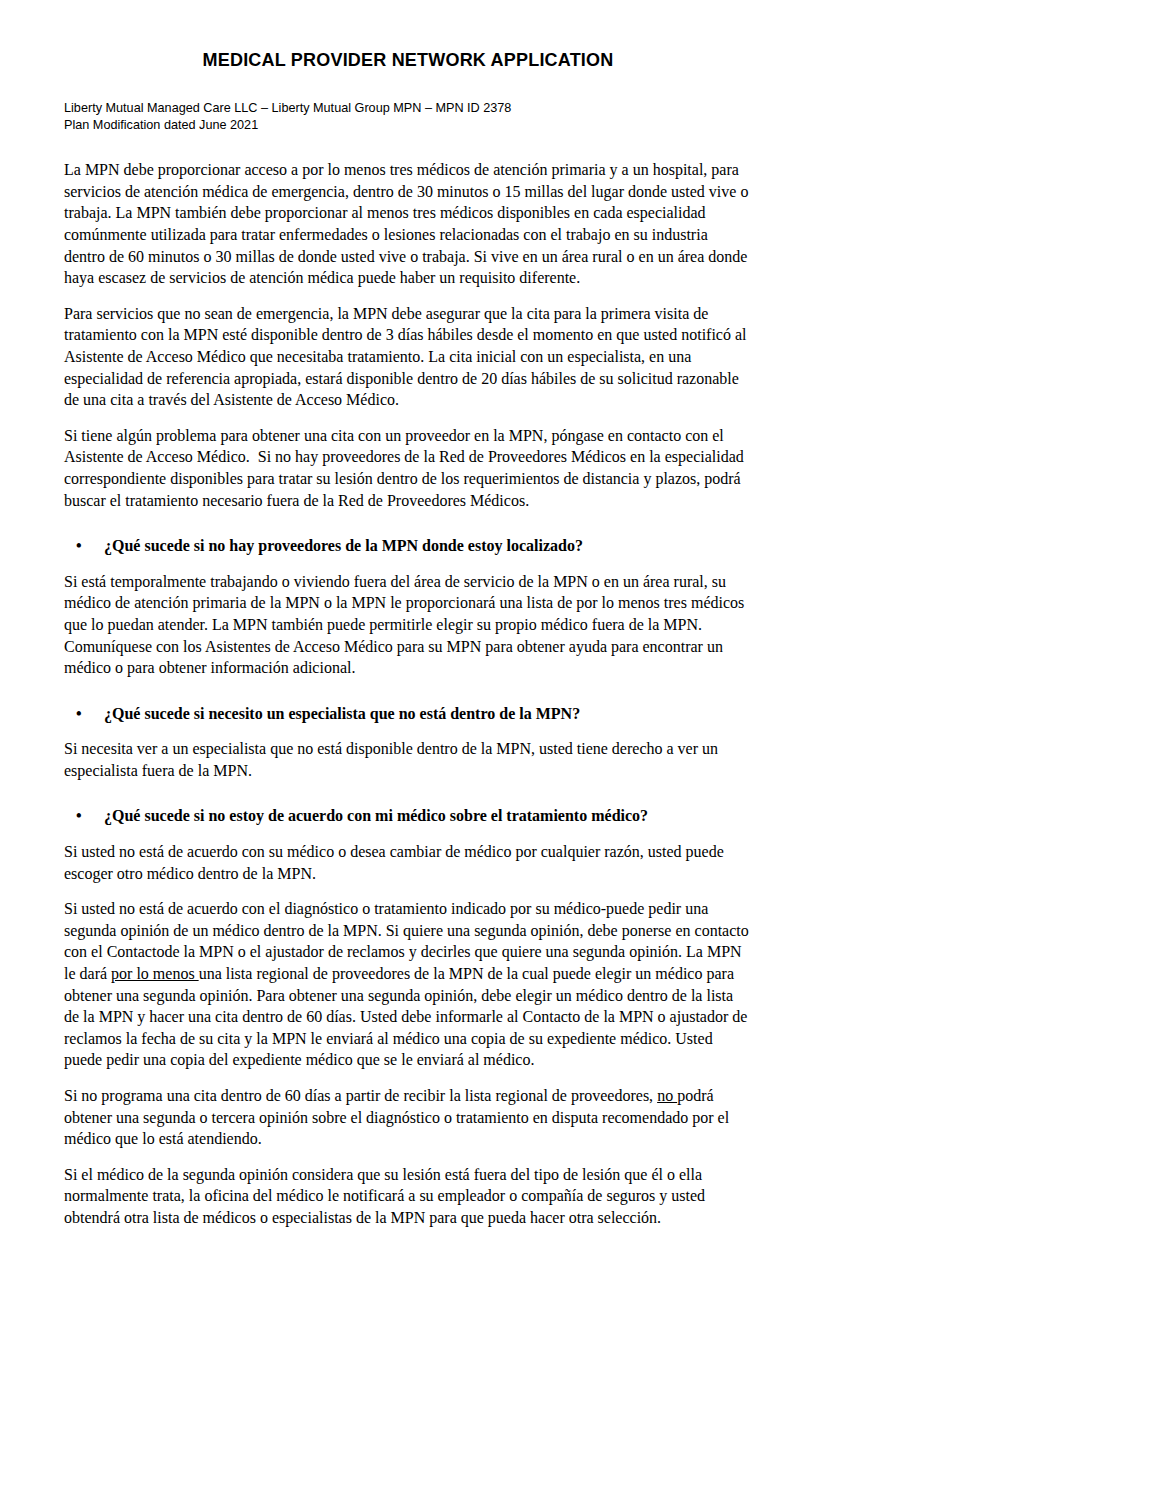MEDICAL PROVIDER NETWORK APPLICATION
Liberty Mutual Managed Care LLC – Liberty Mutual Group MPN – MPN ID 2378
Plan Modification dated June 2021
La MPN debe proporcionar acceso a por lo menos tres médicos de atención primaria y a un hospital, para servicios de atención médica de emergencia, dentro de 30 minutos o 15 millas del lugar donde usted vive o trabaja. La MPN también debe proporcionar al menos tres médicos disponibles en cada especialidad comúnmente utilizada para tratar enfermedades o lesiones relacionadas con el trabajo en su industria dentro de 60 minutos o 30 millas de donde usted vive o trabaja. Si vive en un área rural o en un área donde haya escasez de servicios de atención médica puede haber un requisito diferente.
Para servicios que no sean de emergencia, la MPN debe asegurar que la cita para la primera visita de tratamiento con la MPN esté disponible dentro de 3 días hábiles desde el momento en que usted notificó al Asistente de Acceso Médico que necesitaba tratamiento. La cita inicial con un especialista, en una especialidad de referencia apropiada, estará disponible dentro de 20 días hábiles de su solicitud razonable de una cita a través del Asistente de Acceso Médico.
Si tiene algún problema para obtener una cita con un proveedor en la MPN, póngase en contacto con el Asistente de Acceso Médico. Si no hay proveedores de la Red de Proveedores Médicos en la especialidad correspondiente disponibles para tratar su lesión dentro de los requerimientos de distancia y plazos, podrá buscar el tratamiento necesario fuera de la Red de Proveedores Médicos.
¿Qué sucede si no hay proveedores de la MPN donde estoy localizado?
Si está temporalmente trabajando o viviendo fuera del área de servicio de la MPN o en un área rural, su médico de atención primaria de la MPN o la MPN le proporcionará una lista de por lo menos tres médicos que lo puedan atender. La MPN también puede permitirle elegir su propio médico fuera de la MPN. Comuníquese con los Asistentes de Acceso Médico para su MPN para obtener ayuda para encontrar un médico o para obtener información adicional.
¿Qué sucede si necesito un especialista que no está dentro de la MPN?
Si necesita ver a un especialista que no está disponible dentro de la MPN, usted tiene derecho a ver un especialista fuera de la MPN.
¿Qué sucede si no estoy de acuerdo con mi médico sobre el tratamiento médico?
Si usted no está de acuerdo con su médico o desea cambiar de médico por cualquier razón, usted puede escoger otro médico dentro de la MPN.
Si usted no está de acuerdo con el diagnóstico o tratamiento indicado por su médico-puede pedir una segunda opinión de un médico dentro de la MPN. Si quiere una segunda opinión, debe ponerse en contacto con el Contactode la MPN o el ajustador de reclamos y decirles que quiere una segunda opinión. La MPN le dará por lo menos una lista regional de proveedores de la MPN de la cual puede elegir un médico para obtener una segunda opinión. Para obtener una segunda opinión, debe elegir un médico dentro de la lista de la MPN y hacer una cita dentro de 60 días. Usted debe informarle al Contacto de la MPN o ajustador de reclamos la fecha de su cita y la MPN le enviará al médico una copia de su expediente médico. Usted puede pedir una copia del expediente médico que se le enviará al médico.
Si no programa una cita dentro de 60 días a partir de recibir la lista regional de proveedores, no podrá obtener una segunda o tercera opinión sobre el diagnóstico o tratamiento en disputa recomendado por el médico que lo está atendiendo.
Si el médico de la segunda opinión considera que su lesión está fuera del tipo de lesión que él o ella normalmente trata, la oficina del médico le notificará a su empleador o compañía de seguros y usted obtendrá otra lista de médicos o especialistas de la MPN para que pueda hacer otra selección.